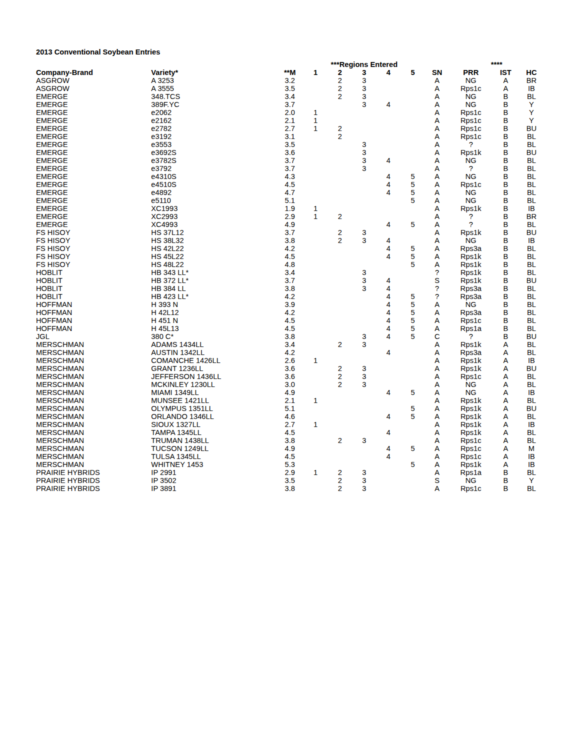2013 Conventional Soybean Entries
| | | | ***Regions Entered | | **** |
| --- | --- | --- | --- | --- | --- |
| Company-Brand | Variety* | **M | 1 | 2 | 3 | 4 | 5 | SN | PRR | IST | HC |
| ASGROW | A 3253 | 3.2 | | 2 | 3 | | | A | NG | A | BR |
| ASGROW | A 3555 | 3.5 | | 2 | 3 | | | A | Rps1c | A | IB |
| EMERGE | 348.TCS | 3.4 | | 2 | 3 | | | A | NG | B | BL |
| EMERGE | 389F.YC | 3.7 | | | 3 | 4 | | A | NG | B | Y |
| EMERGE | e2062 | 2.0 | 1 | | | | | A | Rps1c | B | Y |
| EMERGE | e2162 | 2.1 | 1 | | | | | A | Rps1c | B | Y |
| EMERGE | e2782 | 2.7 | 1 | 2 | | | | A | Rps1c | B | BU |
| EMERGE | e3192 | 3.1 | | 2 | | | | A | Rps1c | B | BL |
| EMERGE | e3553 | 3.5 | | | 3 | | | A | ? | B | BL |
| EMERGE | e3692S | 3.6 | | | 3 | | | A | Rps1k | B | BU |
| EMERGE | e3782S | 3.7 | | | 3 | 4 | | A | NG | B | BL |
| EMERGE | e3792 | 3.7 | | | 3 | | | A | ? | B | BL |
| EMERGE | e4310S | 4.3 | | | | 4 | 5 | A | NG | B | BL |
| EMERGE | e4510S | 4.5 | | | | 4 | 5 | A | Rps1c | B | BL |
| EMERGE | e4892 | 4.7 | | | | 4 | 5 | A | NG | B | BL |
| EMERGE | e5110 | 5.1 | | | | | 5 | A | NG | B | BL |
| EMERGE | XC1993 | 1.9 | 1 | | | | | A | Rps1k | B | IB |
| EMERGE | XC2993 | 2.9 | 1 | 2 | | | | A | ? | B | BR |
| EMERGE | XC4993 | 4.9 | | | | 4 | 5 | A | ? | B | BL |
| FS HISOY | HS 37L12 | 3.7 | | 2 | 3 | | | A | Rps1k | B | BU |
| FS HISOY | HS 38L32 | 3.8 | | 2 | 3 | 4 | | A | NG | B | IB |
| FS HISOY | HS 42L22 | 4.2 | | | | 4 | 5 | A | Rps3a | B | BL |
| FS HISOY | HS 45L22 | 4.5 | | | | 4 | 5 | A | Rps1k | B | BL |
| FS HISOY | HS 48L22 | 4.8 | | | | | 5 | A | Rps1k | B | BL |
| HOBLIT | HB 343 LL* | 3.4 | | | 3 | | | ? | Rps1k | B | BL |
| HOBLIT | HB 372 LL* | 3.7 | | | 3 | 4 | | S | Rps1k | B | BU |
| HOBLIT | HB 384 LL | 3.8 | | | 3 | 4 | | ? | Rps3a | B | BL |
| HOBLIT | HB 423 LL* | 4.2 | | | | 4 | 5 | ? | Rps3a | B | BL |
| HOFFMAN | H 393 N | 3.9 | | | | 4 | 5 | A | NG | B | BL |
| HOFFMAN | H 42L12 | 4.2 | | | | 4 | 5 | A | Rps3a | B | BL |
| HOFFMAN | H 451 N | 4.5 | | | | 4 | 5 | A | Rps1c | B | BL |
| HOFFMAN | H 45L13 | 4.5 | | | | 4 | 5 | A | Rps1a | B | BL |
| JGL | 380 C* | 3.8 | | | 3 | 4 | 5 | C | ? | B | BU |
| MERSCHMAN | ADAMS 1434LL | 3.4 | | 2 | 3 | | | A | Rps1k | A | BL |
| MERSCHMAN | AUSTIN 1342LL | 4.2 | | | | 4 | | A | Rps3a | A | BL |
| MERSCHMAN | COMANCHE 1426LL | 2.6 | 1 | | | | | A | Rps1k | A | IB |
| MERSCHMAN | GRANT 1236LL | 3.6 | | 2 | 3 | | | A | Rps1k | A | BU |
| MERSCHMAN | JEFFERSON 1436LL | 3.6 | | 2 | 3 | | | A | Rps1c | A | BL |
| MERSCHMAN | MCKINLEY 1230LL | 3.0 | | 2 | 3 | | | A | NG | A | BL |
| MERSCHMAN | MIAMI 1349LL | 4.9 | | | | 4 | 5 | A | NG | A | IB |
| MERSCHMAN | MUNSEE 1421LL | 2.1 | 1 | | | | | A | Rps1k | A | BL |
| MERSCHMAN | OLYMPUS 1351LL | 5.1 | | | | | 5 | A | Rps1k | A | BU |
| MERSCHMAN | ORLANDO 1346LL | 4.6 | | | | 4 | 5 | A | Rps1k | A | BL |
| MERSCHMAN | SIOUX 1327LL | 2.7 | 1 | | | | | A | Rps1k | A | IB |
| MERSCHMAN | TAMPA 1345LL | 4.5 | | | | 4 | | A | Rps1k | A | BL |
| MERSCHMAN | TRUMAN 1438LL | 3.8 | | 2 | 3 | | | A | Rps1c | A | BL |
| MERSCHMAN | TUCSON 1249LL | 4.9 | | | | 4 | 5 | A | Rps1c | A | M |
| MERSCHMAN | TULSA 1345LL | 4.5 | | | | 4 | | A | Rps1c | A | IB |
| MERSCHMAN | WHITNEY 1453 | 5.3 | | | | | 5 | A | Rps1k | A | IB |
| PRAIRIE HYBRIDS | IP 2991 | 2.9 | 1 | 2 | 3 | | | A | Rps1a | B | BL |
| PRAIRIE HYBRIDS | IP 3502 | 3.5 | | 2 | 3 | | | S | NG | B | Y |
| PRAIRIE HYBRIDS | IP 3891 | 3.8 | | 2 | 3 | | | A | Rps1c | B | BL |